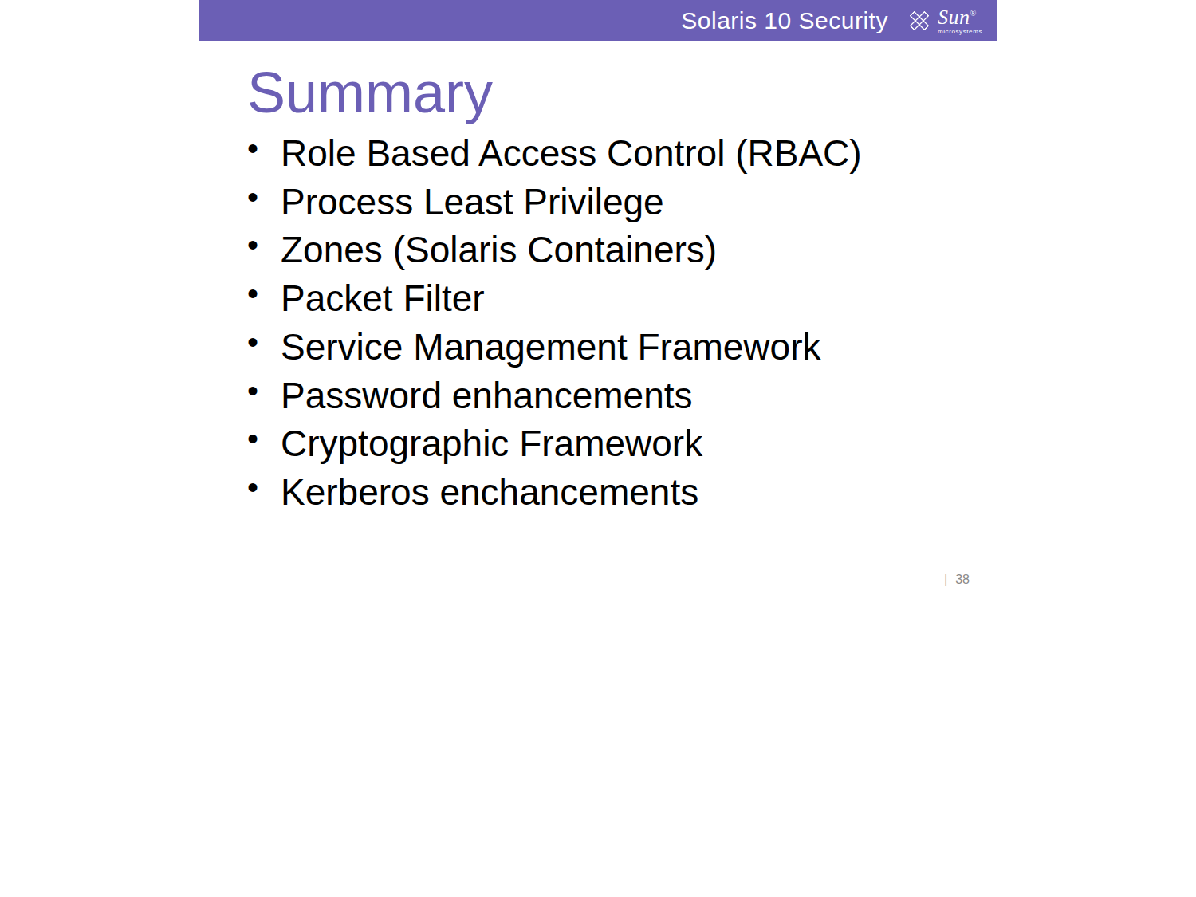Solaris 10 Security
Sun®
microsystems
Summary
Role Based Access Control (RBAC)
Process Least Privilege
Zones (Solaris Containers)
Packet Filter
Service Management Framework
Password enhancements
Cryptographic Framework
Kerberos enchancements
|38